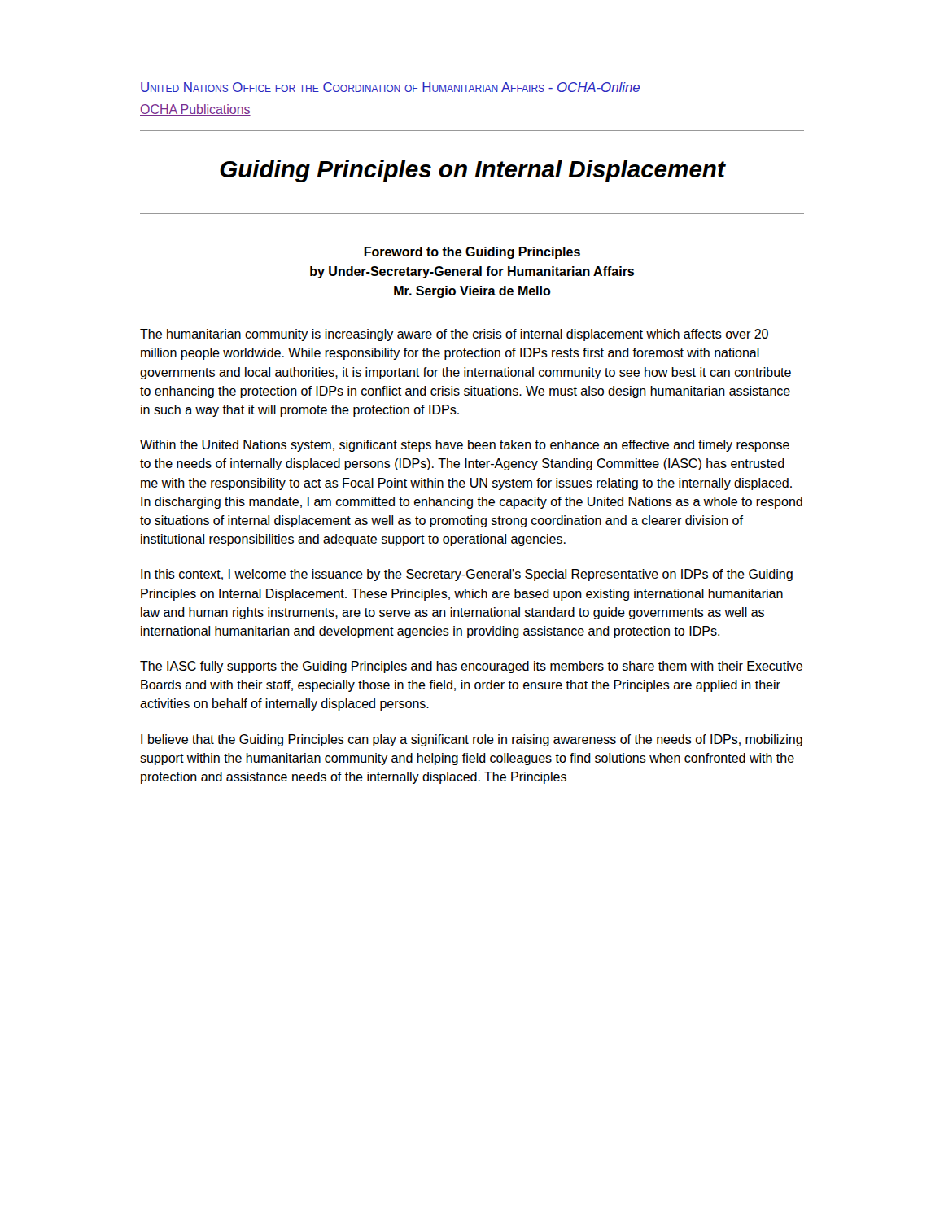United Nations Office for the Coordination of Humanitarian Affairs - OCHA-Online OCHA Publications
Guiding Principles on Internal Displacement
Foreword to the Guiding Principles
by Under-Secretary-General for Humanitarian Affairs
Mr. Sergio Vieira de Mello
The humanitarian community is increasingly aware of the crisis of internal displacement which affects over 20 million people worldwide. While responsibility for the protection of IDPs rests first and foremost with national governments and local authorities, it is important for the international community to see how best it can contribute to enhancing the protection of IDPs in conflict and crisis situations. We must also design humanitarian assistance in such a way that it will promote the protection of IDPs.
Within the United Nations system, significant steps have been taken to enhance an effective and timely response to the needs of internally displaced persons (IDPs). The Inter-Agency Standing Committee (IASC) has entrusted me with the responsibility to act as Focal Point within the UN system for issues relating to the internally displaced. In discharging this mandate, I am committed to enhancing the capacity of the United Nations as a whole to respond to situations of internal displacement as well as to promoting strong coordination and a clearer division of institutional responsibilities and adequate support to operational agencies.
In this context, I welcome the issuance by the Secretary-General's Special Representative on IDPs of the Guiding Principles on Internal Displacement. These Principles, which are based upon existing international humanitarian law and human rights instruments, are to serve as an international standard to guide governments as well as international humanitarian and development agencies in providing assistance and protection to IDPs.
The IASC fully supports the Guiding Principles and has encouraged its members to share them with their Executive Boards and with their staff, especially those in the field, in order to ensure that the Principles are applied in their activities on behalf of internally displaced persons.
I believe that the Guiding Principles can play a significant role in raising awareness of the needs of IDPs, mobilizing support within the humanitarian community and helping field colleagues to find solutions when confronted with the protection and assistance needs of the internally displaced. The Principles